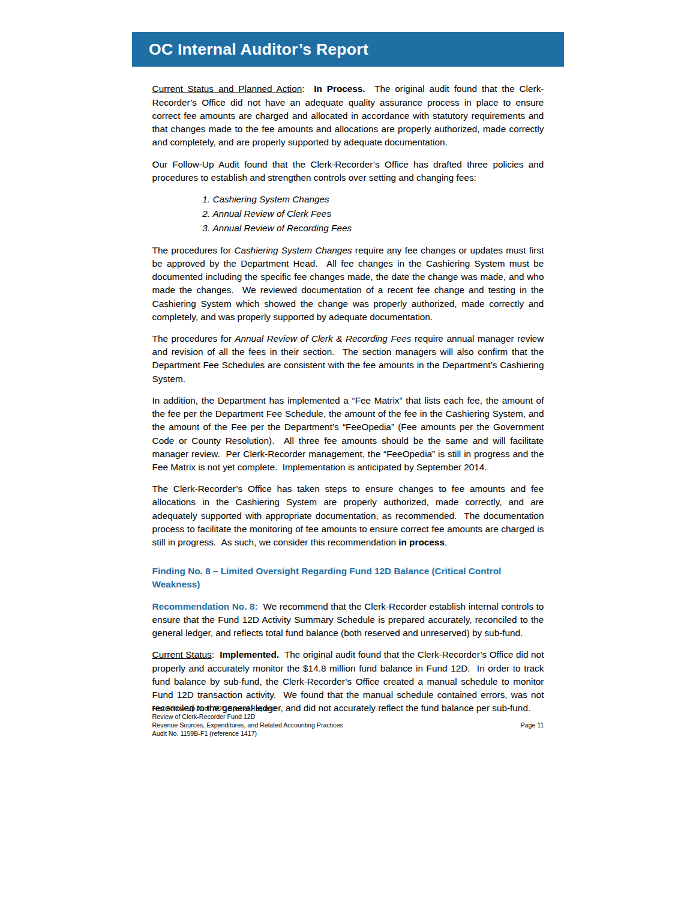OC Internal Auditor’s Report
Current Status and Planned Action: In Process. The original audit found that the Clerk-Recorder’s Office did not have an adequate quality assurance process in place to ensure correct fee amounts are charged and allocated in accordance with statutory requirements and that changes made to the fee amounts and allocations are properly authorized, made correctly and completely, and are properly supported by adequate documentation.
Our Follow-Up Audit found that the Clerk-Recorder’s Office has drafted three policies and procedures to establish and strengthen controls over setting and changing fees:
Cashiering System Changes
Annual Review of Clerk Fees
Annual Review of Recording Fees
The procedures for Cashiering System Changes require any fee changes or updates must first be approved by the Department Head. All fee changes in the Cashiering System must be documented including the specific fee changes made, the date the change was made, and who made the changes. We reviewed documentation of a recent fee change and testing in the Cashiering System which showed the change was properly authorized, made correctly and completely, and was properly supported by adequate documentation.
The procedures for Annual Review of Clerk & Recording Fees require annual manager review and revision of all the fees in their section. The section managers will also confirm that the Department Fee Schedules are consistent with the fee amounts in the Department’s Cashiering System.
In addition, the Department has implemented a “Fee Matrix” that lists each fee, the amount of the fee per the Department Fee Schedule, the amount of the fee in the Cashiering System, and the amount of the Fee per the Department’s “FeeOpedia” (Fee amounts per the Government Code or County Resolution). All three fee amounts should be the same and will facilitate manager review. Per Clerk-Recorder management, the “FeeOpedia” is still in progress and the Fee Matrix is not yet complete. Implementation is anticipated by September 2014.
The Clerk-Recorder’s Office has taken steps to ensure changes to fee amounts and fee allocations in the Cashiering System are properly authorized, made correctly, and are adequately supported with appropriate documentation, as recommended. The documentation process to facilitate the monitoring of fee amounts to ensure correct fee amounts are charged is still in progress. As such, we consider this recommendation in process.
Finding No. 8 – Limited Oversight Regarding Fund 12D Balance (Critical Control Weakness)
Recommendation No. 8: We recommend that the Clerk-Recorder establish internal controls to ensure that the Fund 12D Activity Summary Schedule is prepared accurately, reconciled to the general ledger, and reflects total fund balance (both reserved and unreserved) by sub-fund.
Current Status: Implemented. The original audit found that the Clerk-Recorder’s Office did not properly and accurately monitor the $14.8 million fund balance in Fund 12D. In order to track fund balance by sub-fund, the Clerk-Recorder’s Office created a manual schedule to monitor Fund 12D transaction activity. We found that the manual schedule contained errors, was not reconciled to the general ledger, and did not accurately reflect the fund balance per sub-fund.
| First Follow-Up Audit AOC Special Request: Review of Clerk-Recorder Fund 12D Revenue Sources, Expenditures, and Related Accounting Practices Audit No. 1159B-F1 (reference 1417) | Page 11 |